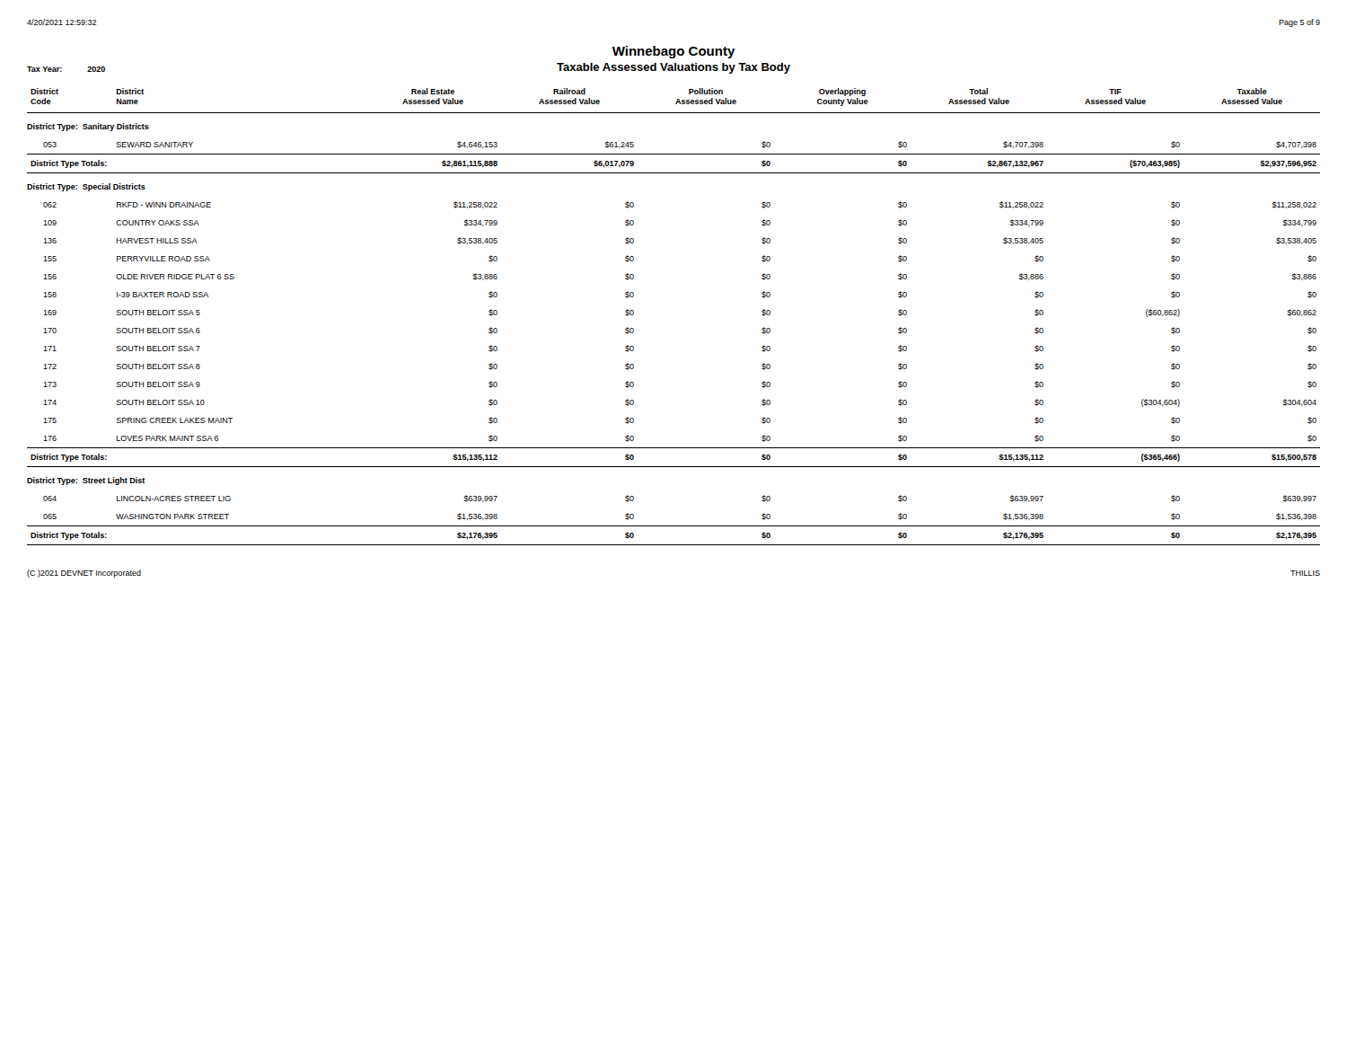4/20/2021 12:59:32
Page 5 of 9
Winnebago County
Taxable Assessed Valuations by Tax Body
Tax Year: 2020
| District Code | District Name | Real Estate Assessed Value | Railroad Assessed Value | Pollution Assessed Value | Overlapping County Value | Total Assessed Value | TIF Assessed Value | Taxable Assessed Value |
| --- | --- | --- | --- | --- | --- | --- | --- | --- |
| District Type: Sanitary Districts | |
| 053 | SEWARD SANITARY | $4,646,153 | $61,245 | $0 | $0 | $4,707,398 | $0 | $4,707,398 |
| District Type Totals: | $2,861,115,888 | $6,017,079 | $0 | $0 | $2,867,132,967 | ($70,463,985) | $2,937,596,952 |
| District Type: Special Districts | |
| 062 | RKFD - WINN DRAINAGE | $11,258,022 | $0 | $0 | $0 | $11,258,022 | $0 | $11,258,022 |
| 109 | COUNTRY OAKS SSA | $334,799 | $0 | $0 | $0 | $334,799 | $0 | $334,799 |
| 136 | HARVEST HILLS SSA | $3,538,405 | $0 | $0 | $0 | $3,538,405 | $0 | $3,538,405 |
| 155 | PERRYVILLE ROAD SSA | $0 | $0 | $0 | $0 | $0 | $0 | $0 |
| 156 | OLDE RIVER RIDGE PLAT 6 SS | $3,886 | $0 | $0 | $0 | $3,886 | $0 | $3,886 |
| 158 | I-39 BAXTER ROAD SSA | $0 | $0 | $0 | $0 | $0 | $0 | $0 |
| 169 | SOUTH BELOIT SSA 5 | $0 | $0 | $0 | $0 | $0 | ($60,862) | $60,862 |
| 170 | SOUTH BELOIT SSA 6 | $0 | $0 | $0 | $0 | $0 | $0 | $0 |
| 171 | SOUTH BELOIT SSA 7 | $0 | $0 | $0 | $0 | $0 | $0 | $0 |
| 172 | SOUTH BELOIT SSA 8 | $0 | $0 | $0 | $0 | $0 | $0 | $0 |
| 173 | SOUTH BELOIT SSA 9 | $0 | $0 | $0 | $0 | $0 | $0 | $0 |
| 174 | SOUTH BELOIT SSA 10 | $0 | $0 | $0 | $0 | $0 | ($304,604) | $304,604 |
| 175 | SPRING CREEK LAKES MAINT | $0 | $0 | $0 | $0 | $0 | $0 | $0 |
| 176 | LOVES PARK MAINT SSA 6 | $0 | $0 | $0 | $0 | $0 | $0 | $0 |
| District Type Totals: | $15,135,112 | $0 | $0 | $0 | $15,135,112 | ($365,466) | $15,500,578 |
| District Type: Street Light Dist | |
| 064 | LINCOLN-ACRES STREET LIG | $639,997 | $0 | $0 | $0 | $639,997 | $0 | $639,997 |
| 065 | WASHINGTON PARK STREET | $1,536,398 | $0 | $0 | $0 | $1,536,398 | $0 | $1,536,398 |
| District Type Totals: | $2,176,395 | $0 | $0 | $0 | $2,176,395 | $0 | $2,176,395 |
(C )2021 DEVNET Incorporated
THILLIS